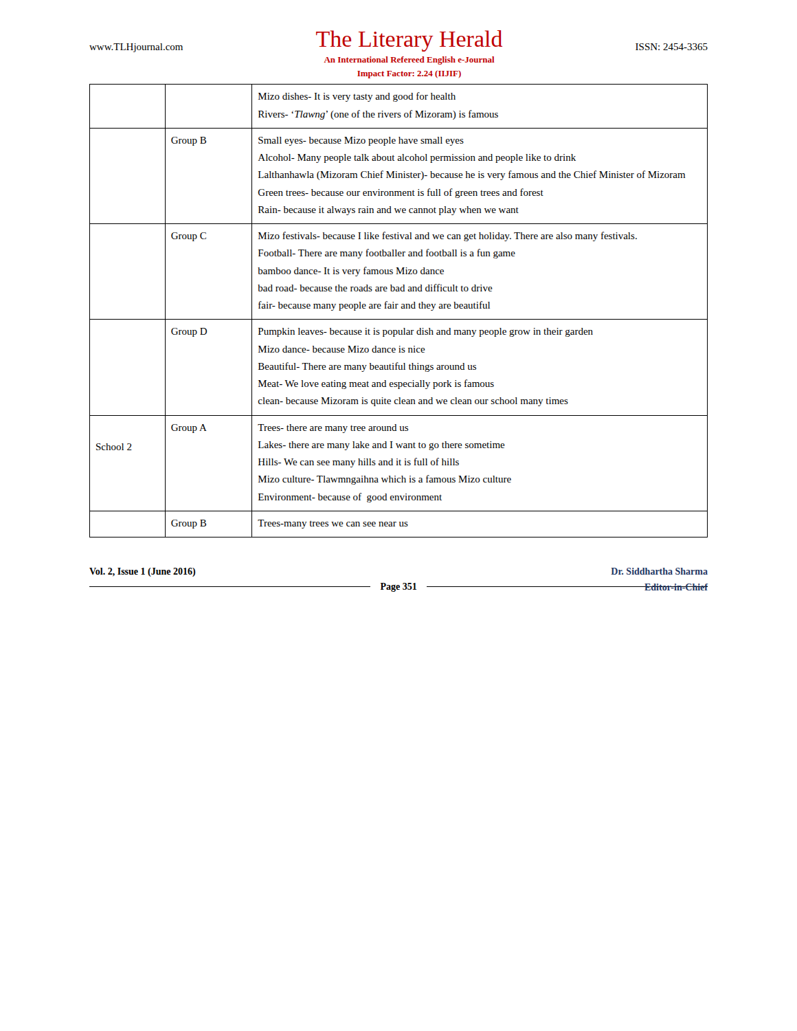www.TLHjournal.com
The Literary Herald
An International Refereed English e-Journal
Impact Factor: 2.24 (IIJIF)
ISSN: 2454-3365
| | | Mizo dishes- It is very tasty and good for health Rivers- ‘ Tlawng ’ (one of the rivers of Mizoram) is famous |
| | Group B | Small eyes- because Mizo people have small eyes Alcohol- Many people talk about alcohol permission and people like to drink Lalthanhawla (Mizoram Chief Minister)- because he is very famous and the Chief Minister of Mizoram Green trees- because our environment is full of green trees and forest Rain- because it always rain and we cannot play when we want |
| | Group C | Mizo festivals- because I like festival and we can get holiday. There are also many festivals. Football- There are many footballer and football is a fun game bamboo dance- It is very famous Mizo dance bad road- because the roads are bad and difficult to drive fair- because many people are fair and they are beautiful |
| | Group D | Pumpkin leaves- because it is popular dish and many people grow in their garden Mizo dance- because Mizo dance is nice Beautiful- There are many beautiful things around us Meat- We love eating meat and especially pork is famous clean- because Mizoram is quite clean and we clean our school many times |
| School 2 | Group A | Trees- there are many tree around us Lakes- there are many lake and I want to go there sometime Hills- We can see many hills and it is full of hills Mizo culture- Tlawmngaihna which is a famous Mizo culture Environment- because of good environment |
| | Group B | Trees-many trees we can see near us |
Vol. 2, Issue 1 (June 2016)
Dr. Siddhartha Sharma
Page 351
Editor-in-Chief